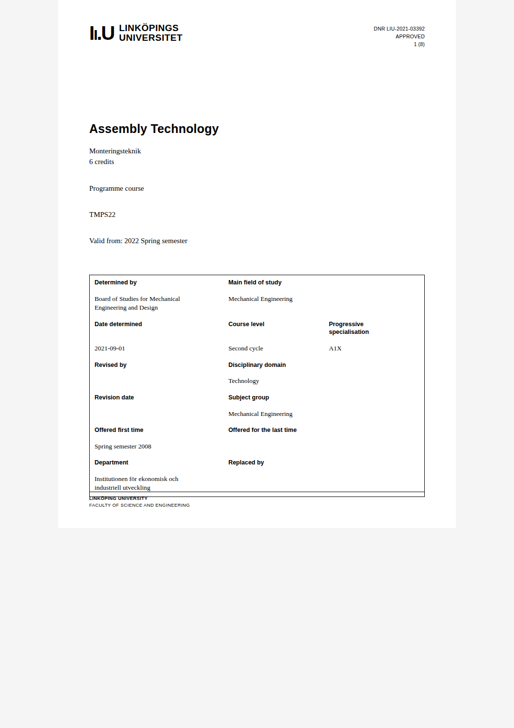II.U
LINKÖPINGS
UNIVERSITET
DNR LIU-2021-03392
APPROVED
1 (8)
Assembly Technology
Monteringsteknik
6 credits
Programme course
TMPS22
Valid from: 2022 Spring semester
| Determined by | Main field of study |
| Board of Studies for Mechanical Engineering and Design | Mechanical Engineering |
| Date determined | Course level | Progressive specialisation |
| 2021-09-01 | Second cycle | A1X |
| Revised by | Disciplinary domain |
| | Technology |
| Revision date | Subject group |
| | Mechanical Engineering |
| Offered first time | Offered for the last time |
| Spring semester 2008 | |
| Department | Replaced by |
| Institutionen för ekonomisk och industriell utveckling | |
LINKÖPING UNIVERSITY
FACULTY OF SCIENCE AND ENGINEERING